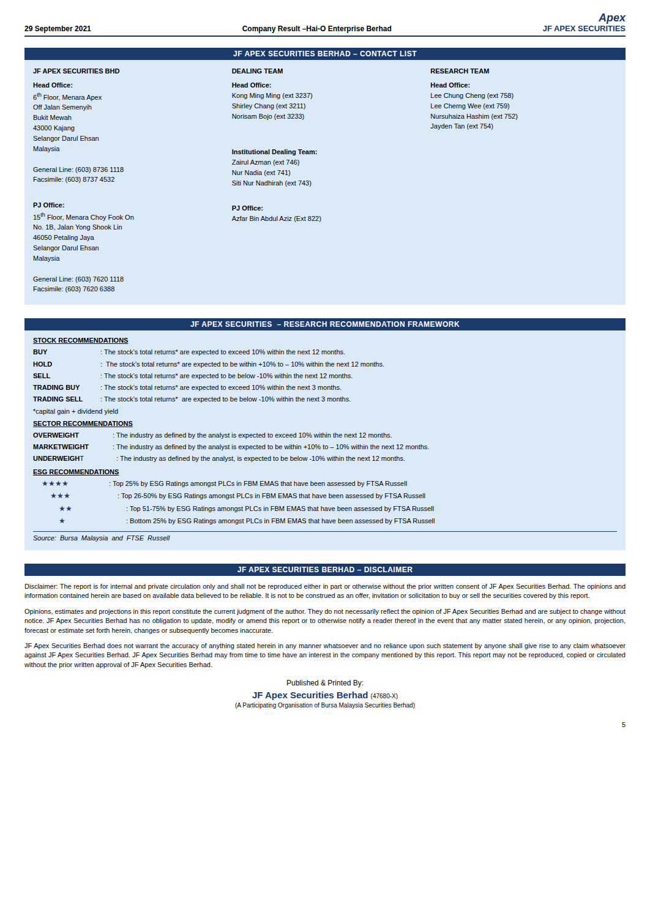29 September 2021
Company Result –Hai-O Enterprise Berhad
Apex JF APEX SECURITIES
JF APEX SECURITIES BERHAD – CONTACT LIST
JF APEX SECURITIES BHD
Head Office:
6th Floor, Menara Apex
Off Jalan Semenyih
Bukit Mewah
43000 Kajang
Selangor Darul Ehsan
Malaysia
General Line: (603) 8736 1118
Facsimile: (603) 8737 4532
PJ Office:
15th Floor, Menara Choy Fook On
No. 1B, Jalan Yong Shook Lin
46050 Petaling Jaya
Selangor Darul Ehsan
Malaysia
General Line: (603) 7620 1118
Facsimile: (603) 7620 6388
DEALING TEAM
Head Office:
Kong Ming Ming (ext 3237)
Shirley Chang (ext 3211)
Norisam Bojo (ext 3233)
Institutional Dealing Team:
Zairul Azman (ext 746)
Nur Nadia (ext 741)
Siti Nur Nadhirah (ext 743)
PJ Office:
Azfar Bin Abdul Aziz (Ext 822)
RESEARCH TEAM
Head Office:
Lee Chung Cheng (ext 758)
Lee Cherng Wee (ext 759)
Nursuhaiza Hashim (ext 752)
Jayden Tan (ext 754)
JF APEX SECURITIES – RESEARCH RECOMMENDATION FRAMEWORK
STOCK RECOMMENDATIONS
BUY
: The stock’s total returns* are expected to exceed 10% within the next 12 months.
HOLD
: The stock’s total returns* are expected to be within +10% to – 10% within the next 12 months.
SELL
: The stock’s total returns* are expected to be below -10% within the next 12 months.
TRADING BUY
: The stock’s total returns* are expected to exceed 10% within the next 3 months.
TRADING SELL
: The stock’s total returns* are expected to be below -10% within the next 3 months.
*capital gain + dividend yield
SECTOR RECOMMENDATIONS
OVERWEIGHT
: The industry as defined by the analyst is expected to exceed 10% within the next 12 months.
MARKETWEIGHT
: The industry as defined by the analyst is expected to be within +10% to – 10% within the next 12 months.
UNDERWEIGHT
: The industry as defined by the analyst, is expected to be below -10% within the next 12 months.
ESG RECOMMENDATIONS
★★★★
: Top 25% by ESG Ratings amongst PLCs in FBM EMAS that have been assessed by FTSA Russell
★★★
: Top 26-50% by ESG Ratings amongst PLCs in FBM EMAS that have been assessed by FTSA Russell
★★
: Top 51-75% by ESG Ratings amongst PLCs in FBM EMAS that have been assessed by FTSA Russell
★
: Bottom 25% by ESG Ratings amongst PLCs in FBM EMAS that have been assessed by FTSA Russell
Source: Bursa Malaysia and FTSE Russell
JF APEX SECURITIES BERHAD – DISCLAIMER
Disclaimer: The report is for internal and private circulation only and shall not be reproduced either in part or otherwise without the prior written consent of JF Apex Securities Berhad. The opinions and information contained herein are based on available data believed to be reliable. It is not to be construed as an offer, invitation or solicitation to buy or sell the securities covered by this report.
Opinions, estimates and projections in this report constitute the current judgment of the author. They do not necessarily reflect the opinion of JF Apex Securities Berhad and are subject to change without notice. JF Apex Securities Berhad has no obligation to update, modify or amend this report or to otherwise notify a reader thereof in the event that any matter stated herein, or any opinion, projection, forecast or estimate set forth herein, changes or subsequently becomes inaccurate.
JF Apex Securities Berhad does not warrant the accuracy of anything stated herein in any manner whatsoever and no reliance upon such statement by anyone shall give rise to any claim whatsoever against JF Apex Securities Berhad. JF Apex Securities Berhad may from time to time have an interest in the company mentioned by this report. This report may not be reproduced, copied or circulated without the prior written approval of JF Apex Securities Berhad.
Published & Printed By:
JF Apex Securities Berhad (47680-X)
(A Participating Organisation of Bursa Malaysia Securities Berhad)
5